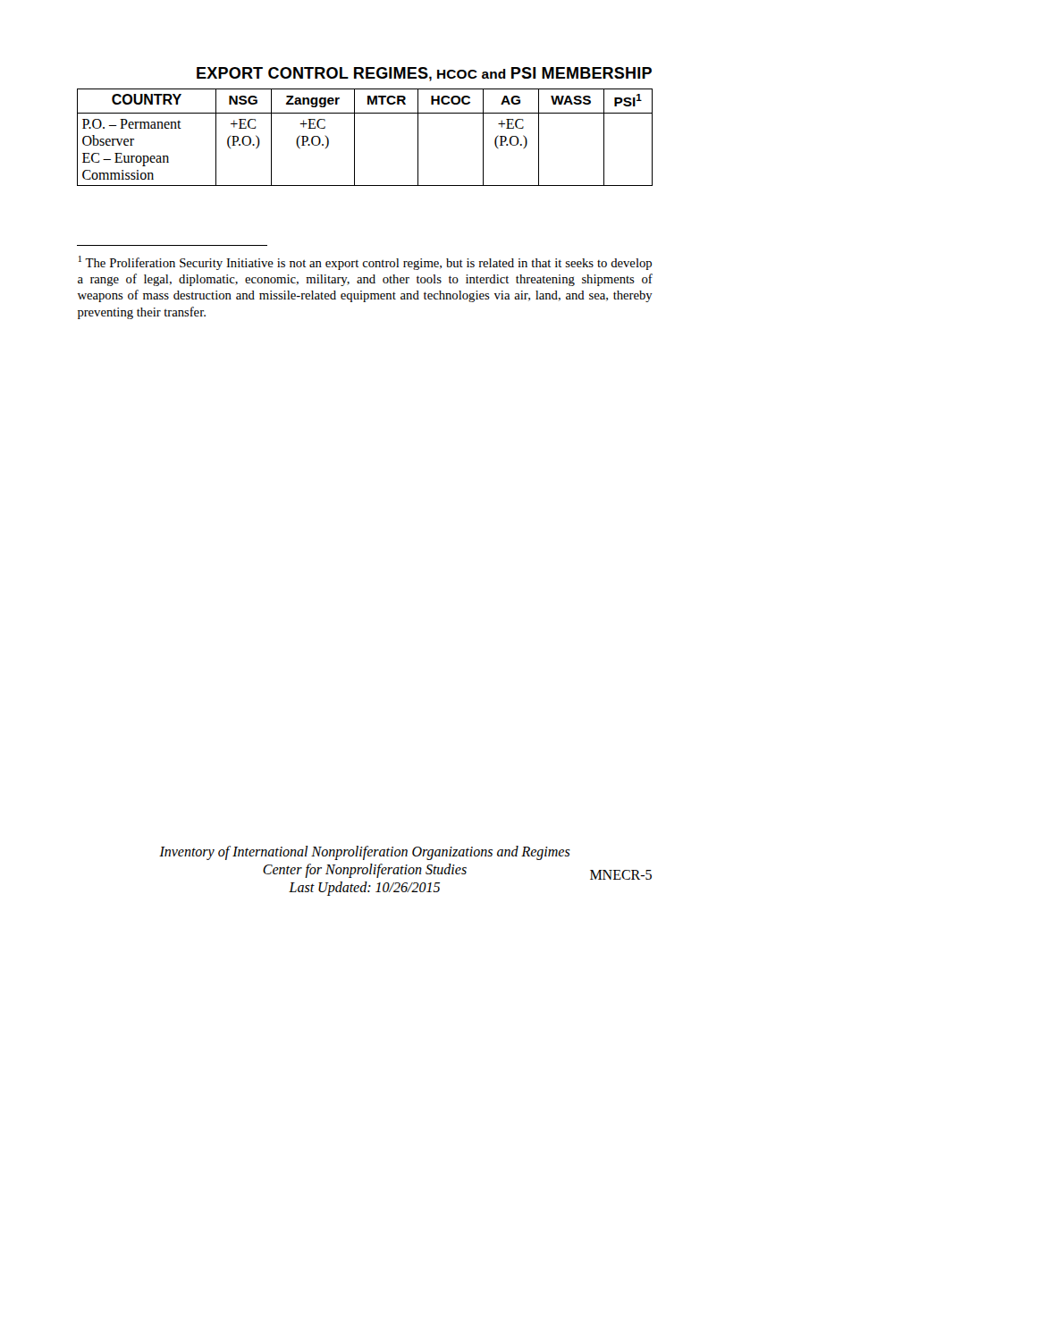EXPORT CONTROL REGIMES, HCOC and PSI MEMBERSHIP
| COUNTRY | NSG | Zangger | MTCR | HCOC | AG | WASS | PSI 1 |
| --- | --- | --- | --- | --- | --- | --- | --- |
| P.O. – Permanent Observer EC – European Commission | +EC (P.O.) | +EC (P.O.) | | | +EC (P.O.) | | |
1 The Proliferation Security Initiative is not an export control regime, but is related in that it seeks to develop a range of legal, diplomatic, economic, military, and other tools to interdict threatening shipments of weapons of mass destruction and missile-related equipment and technologies via air, land, and sea, thereby preventing their transfer.
Inventory of International Nonproliferation Organizations and Regimes
Center for Nonproliferation Studies
Last Updated: 10/26/2015
MNECR-5